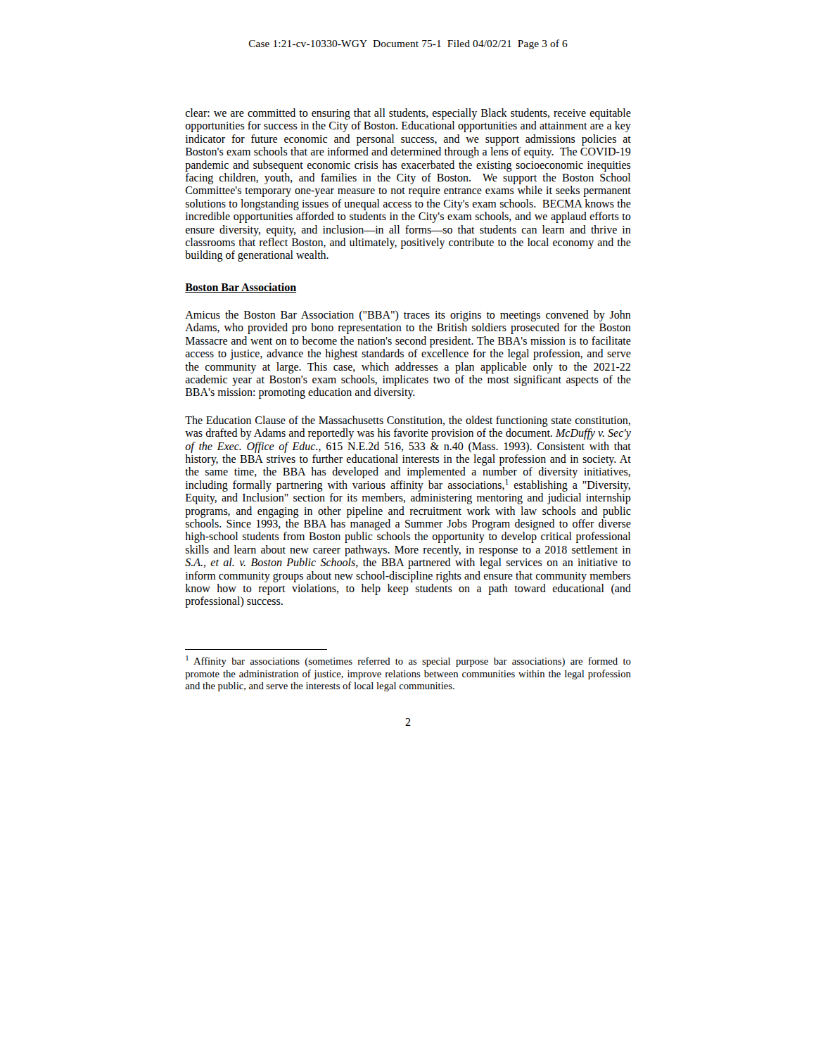Case 1:21-cv-10330-WGY Document 75-1 Filed 04/02/21 Page 3 of 6
clear: we are committed to ensuring that all students, especially Black students, receive equitable opportunities for success in the City of Boston. Educational opportunities and attainment are a key indicator for future economic and personal success, and we support admissions policies at Boston's exam schools that are informed and determined through a lens of equity. The COVID-19 pandemic and subsequent economic crisis has exacerbated the existing socioeconomic inequities facing children, youth, and families in the City of Boston. We support the Boston School Committee's temporary one-year measure to not require entrance exams while it seeks permanent solutions to longstanding issues of unequal access to the City's exam schools. BECMA knows the incredible opportunities afforded to students in the City's exam schools, and we applaud efforts to ensure diversity, equity, and inclusion—in all forms—so that students can learn and thrive in classrooms that reflect Boston, and ultimately, positively contribute to the local economy and the building of generational wealth.
Boston Bar Association
Amicus the Boston Bar Association ("BBA") traces its origins to meetings convened by John Adams, who provided pro bono representation to the British soldiers prosecuted for the Boston Massacre and went on to become the nation's second president. The BBA's mission is to facilitate access to justice, advance the highest standards of excellence for the legal profession, and serve the community at large. This case, which addresses a plan applicable only to the 2021-22 academic year at Boston's exam schools, implicates two of the most significant aspects of the BBA's mission: promoting education and diversity.
The Education Clause of the Massachusetts Constitution, the oldest functioning state constitution, was drafted by Adams and reportedly was his favorite provision of the document. McDuffy v. Sec'y of the Exec. Office of Educ., 615 N.E.2d 516, 533 & n.40 (Mass. 1993). Consistent with that history, the BBA strives to further educational interests in the legal profession and in society. At the same time, the BBA has developed and implemented a number of diversity initiatives, including formally partnering with various affinity bar associations,1 establishing a "Diversity, Equity, and Inclusion" section for its members, administering mentoring and judicial internship programs, and engaging in other pipeline and recruitment work with law schools and public schools. Since 1993, the BBA has managed a Summer Jobs Program designed to offer diverse high-school students from Boston public schools the opportunity to develop critical professional skills and learn about new career pathways. More recently, in response to a 2018 settlement in S.A., et al. v. Boston Public Schools, the BBA partnered with legal services on an initiative to inform community groups about new school-discipline rights and ensure that community members know how to report violations, to help keep students on a path toward educational (and professional) success.
1 Affinity bar associations (sometimes referred to as special purpose bar associations) are formed to promote the administration of justice, improve relations between communities within the legal profession and the public, and serve the interests of local legal communities.
2